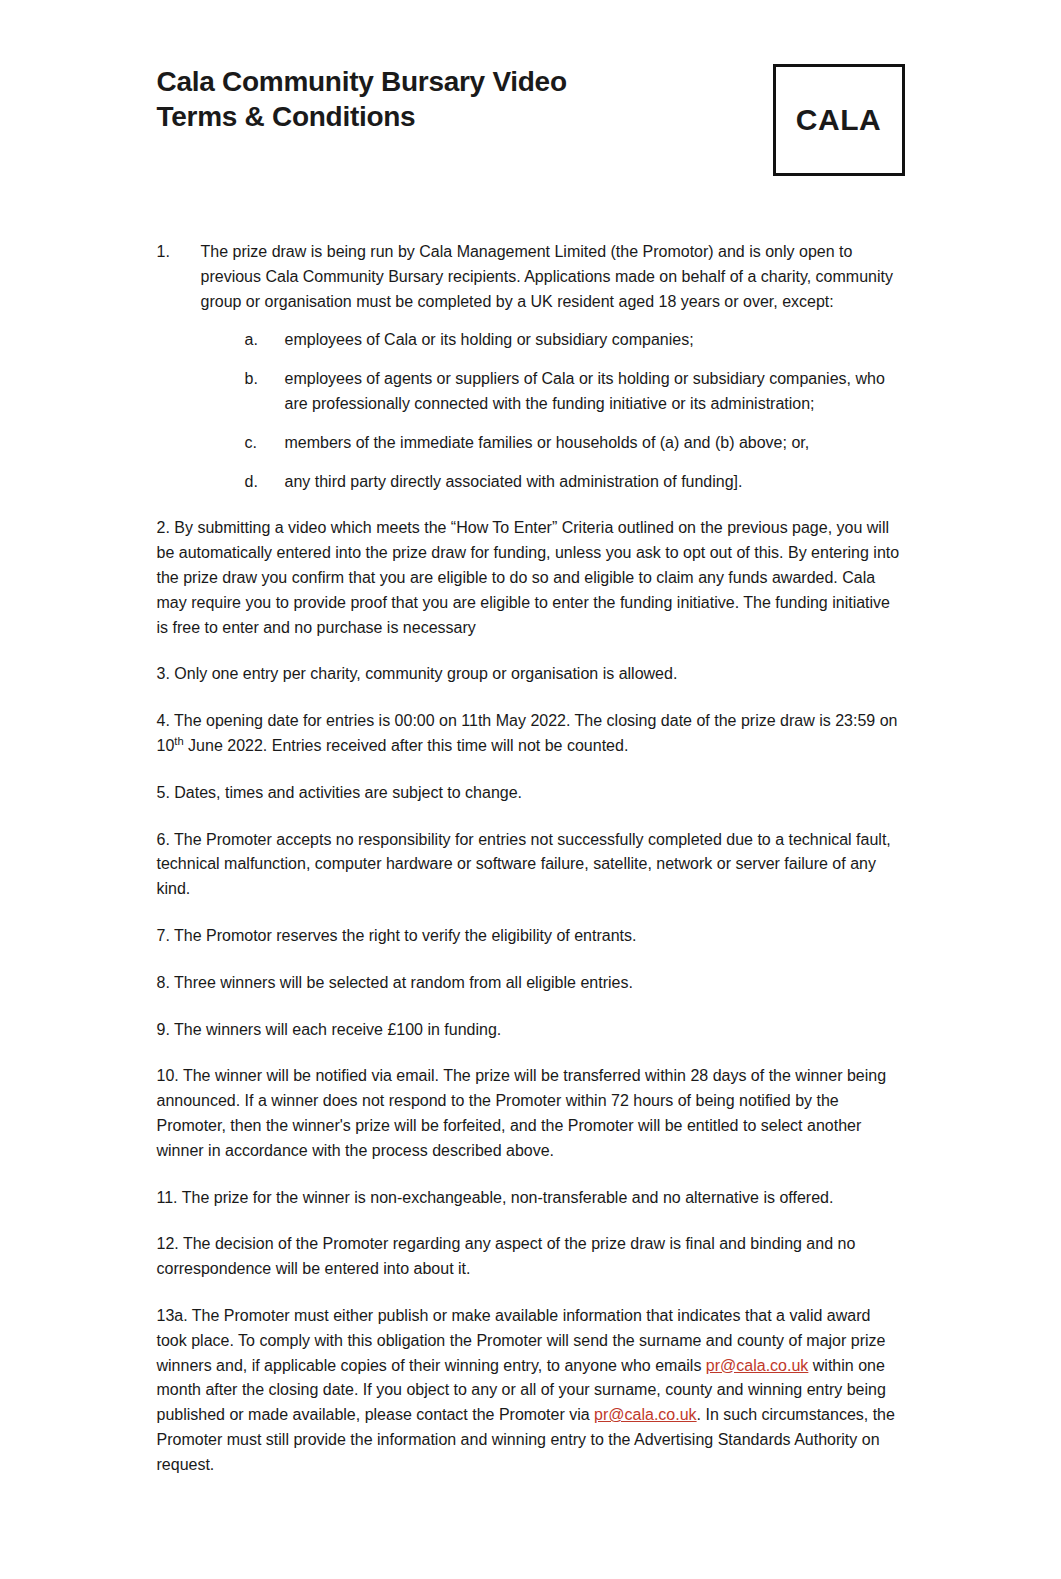Cala Community Bursary Video
Terms & Conditions
CALA
The prize draw is being run by Cala Management Limited (the Promotor) and is only open to previous Cala Community Bursary recipients. Applications made on behalf of a charity, community group or organisation must be completed by a UK resident aged 18 years or over, except:
employees of Cala or its holding or subsidiary companies;
employees of agents or suppliers of Cala or its holding or subsidiary companies, who are professionally connected with the funding initiative or its administration;
members of the immediate families or households of (a) and (b) above; or,
any third party directly associated with administration of funding].
2. By submitting a video which meets the “How To Enter” Criteria outlined on the previous page, you will be automatically entered into the prize draw for funding, unless you ask to opt out of this. By entering into the prize draw you confirm that you are eligible to do so and eligible to claim any funds awarded. Cala may require you to provide proof that you are eligible to enter the funding initiative. The funding initiative is free to enter and no purchase is necessary
3. Only one entry per charity, community group or organisation is allowed.
4. The opening date for entries is 00:00 on 11th May 2022. The closing date of the prize draw is 23:59 on 10th June 2022. Entries received after this time will not be counted.
5. Dates, times and activities are subject to change.
6. The Promoter accepts no responsibility for entries not successfully completed due to a technical fault, technical malfunction, computer hardware or software failure, satellite, network or server failure of any kind.
7. The Promotor reserves the right to verify the eligibility of entrants.
8. Three winners will be selected at random from all eligible entries.
9. The winners will each receive £100 in funding.
10. The winner will be notified via email. The prize will be transferred within 28 days of the winner being announced. If a winner does not respond to the Promoter within 72 hours of being notified by the Promoter, then the winner's prize will be forfeited, and the Promoter will be entitled to select another winner in accordance with the process described above.
11. The prize for the winner is non-exchangeable, non-transferable and no alternative is offered.
12. The decision of the Promoter regarding any aspect of the prize draw is final and binding and no correspondence will be entered into about it.
13a. The Promoter must either publish or make available information that indicates that a valid award took place. To comply with this obligation the Promoter will send the surname and county of major prize winners and, if applicable copies of their winning entry, to anyone who emails pr@cala.co.uk within one month after the closing date. If you object to any or all of your surname, county and winning entry being published or made available, please contact the Promoter via pr@cala.co.uk. In such circumstances, the Promoter must still provide the information and winning entry to the Advertising Standards Authority on request.